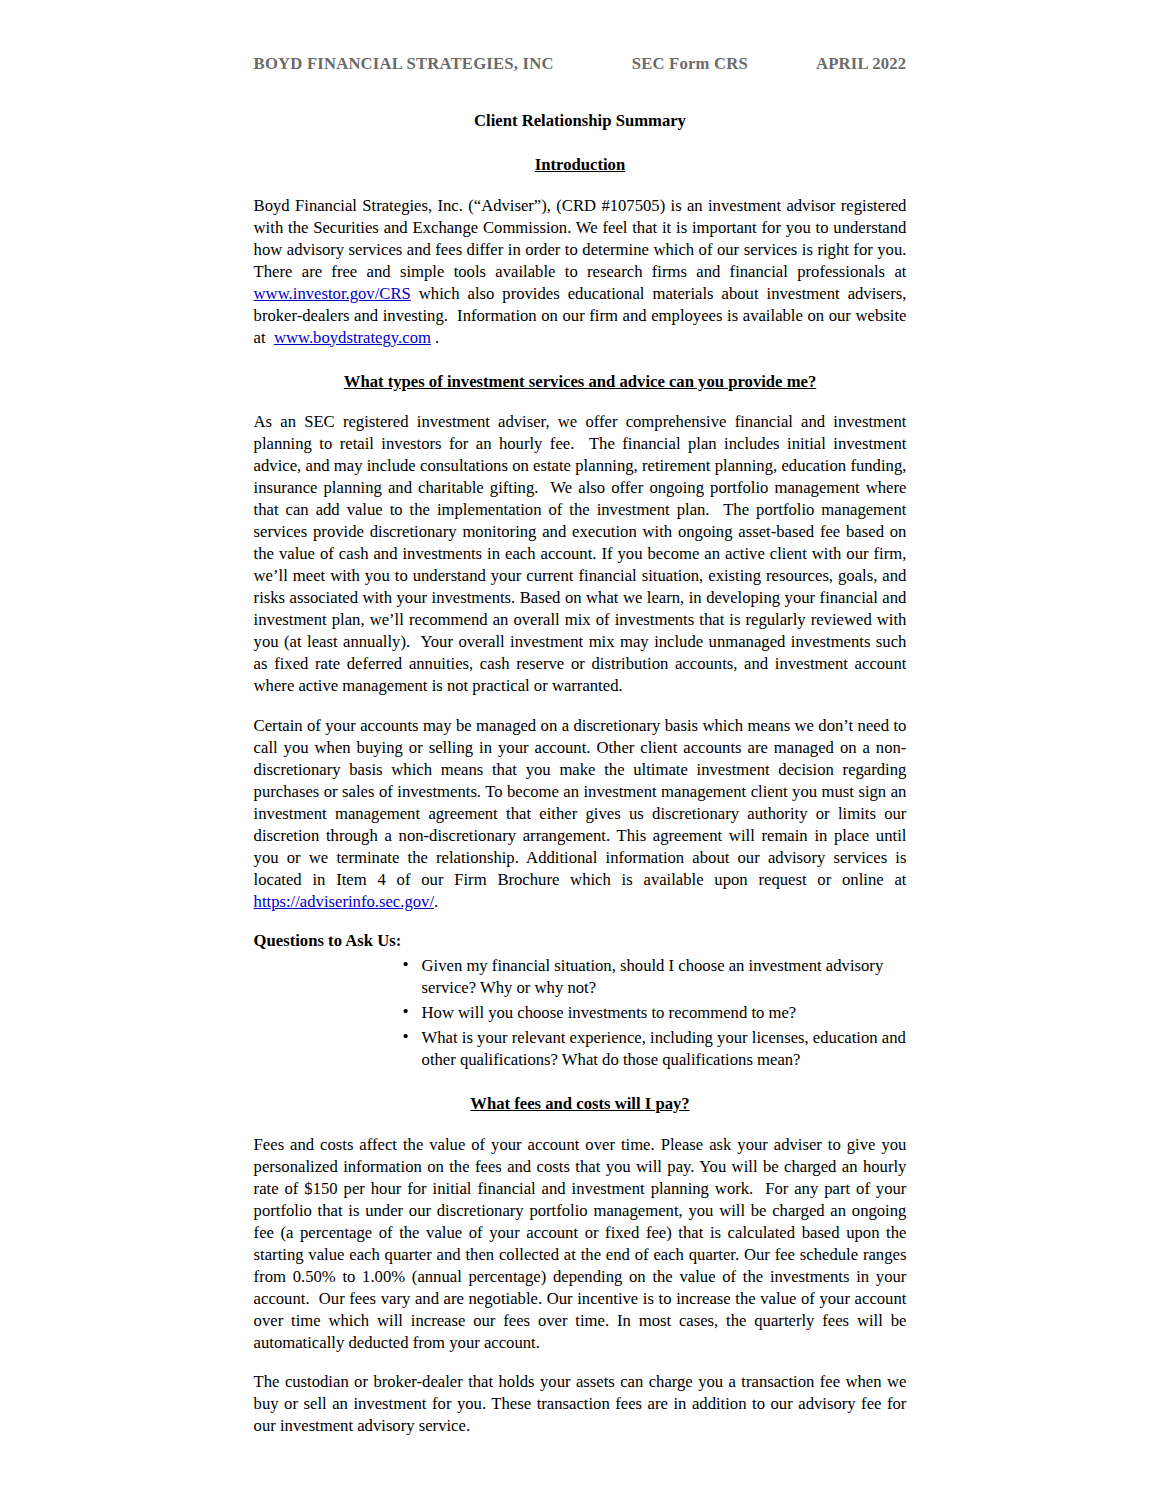BOYD FINANCIAL STRATEGIES, INC SEC Form CRS APRIL 2022
Client Relationship Summary
Introduction
Boyd Financial Strategies, Inc. (“Adviser”), (CRD #107505) is an investment advisor registered with the Securities and Exchange Commission. We feel that it is important for you to understand how advisory services and fees differ in order to determine which of our services is right for you. There are free and simple tools available to research firms and financial professionals at www.investor.gov/CRS which also provides educational materials about investment advisers, broker-dealers and investing. Information on our firm and employees is available on our website at www.boydstrategy.com .
What types of investment services and advice can you provide me?
As an SEC registered investment adviser, we offer comprehensive financial and investment planning to retail investors for an hourly fee. The financial plan includes initial investment advice, and may include consultations on estate planning, retirement planning, education funding, insurance planning and charitable gifting. We also offer ongoing portfolio management where that can add value to the implementation of the investment plan. The portfolio management services provide discretionary monitoring and execution with ongoing asset-based fee based on the value of cash and investments in each account. If you become an active client with our firm, we’ll meet with you to understand your current financial situation, existing resources, goals, and risks associated with your investments. Based on what we learn, in developing your financial and investment plan, we’ll recommend an overall mix of investments that is regularly reviewed with you (at least annually). Your overall investment mix may include unmanaged investments such as fixed rate deferred annuities, cash reserve or distribution accounts, and investment account where active management is not practical or warranted.
Certain of your accounts may be managed on a discretionary basis which means we don’t need to call you when buying or selling in your account. Other client accounts are managed on a non-discretionary basis which means that you make the ultimate investment decision regarding purchases or sales of investments. To become an investment management client you must sign an investment management agreement that either gives us discretionary authority or limits our discretion through a non-discretionary arrangement. This agreement will remain in place until you or we terminate the relationship. Additional information about our advisory services is located in Item 4 of our Firm Brochure which is available upon request or online at https://adviserinfo.sec.gov/.
Questions to Ask Us:
Given my financial situation, should I choose an investment advisory service? Why or why not?
How will you choose investments to recommend to me?
What is your relevant experience, including your licenses, education and other qualifications? What do those qualifications mean?
What fees and costs will I pay?
Fees and costs affect the value of your account over time. Please ask your adviser to give you personalized information on the fees and costs that you will pay. You will be charged an hourly rate of $150 per hour for initial financial and investment planning work. For any part of your portfolio that is under our discretionary portfolio management, you will be charged an ongoing fee (a percentage of the value of your account or fixed fee) that is calculated based upon the starting value each quarter and then collected at the end of each quarter. Our fee schedule ranges from 0.50% to 1.00% (annual percentage) depending on the value of the investments in your account. Our fees vary and are negotiable. Our incentive is to increase the value of your account over time which will increase our fees over time. In most cases, the quarterly fees will be automatically deducted from your account.
The custodian or broker-dealer that holds your assets can charge you a transaction fee when we buy or sell an investment for you. These transaction fees are in addition to our advisory fee for our investment advisory service.